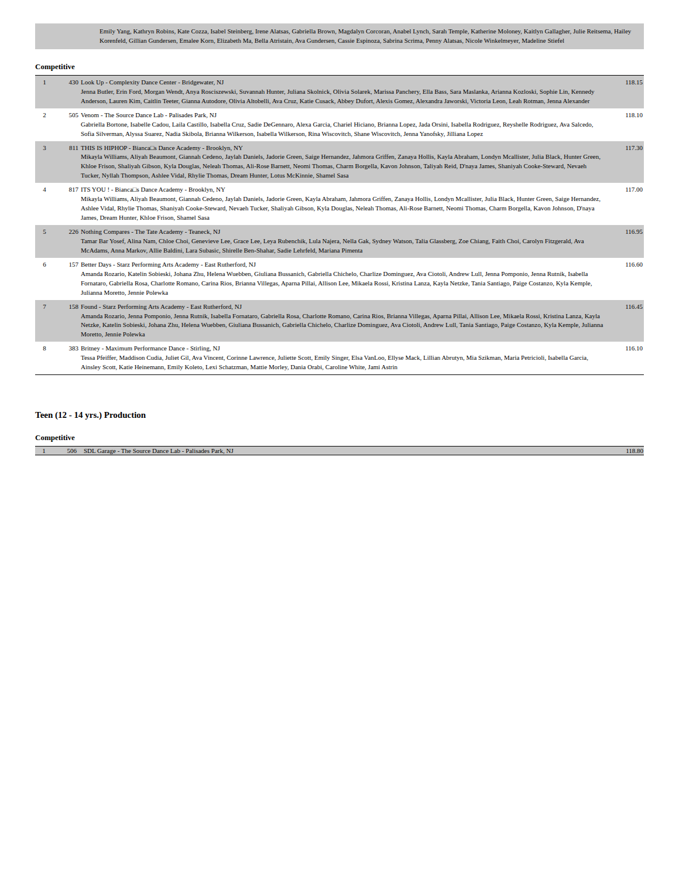Emily Yang, Kathryn Robins, Kate Cozza, Isabel Steinberg, Irene Alatsas, Gabriella Brown, Magdalyn Corcoran, Anabel Lynch, Sarah Temple, Katherine Moloney, Kaitlyn Gallagher, Julie Reitsema, Hailey Korenfeld, Gillian Gundersen, Emalee Korn, Elizabeth Ma, Bella Atristain, Ava Gundersen, Cassie Espinoza, Sabrina Scrima, Penny Alatsas, Nicole Winkelmeyer, Madeline Stiefel
Competitive
| 1 | 430 | Look Up - Complexity Dance Center - Bridgewater, NJ Jenna Butler, Erin Ford, Morgan Wendt, Anya Rosciszewski, Suvannah Hunter, Juliana Skolnick, Olivia Solarek, Marissa Panchery, Ella Bass, Sara Maslanka, Arianna Kozloski, Sophie Lin, Kennedy Anderson, Lauren Kim, Caitlin Teeter, Gianna Autodore, Olivia Altobelli, Ava Cruz, Katie Cusack, Abbey Dufort, Alexis Gomez, Alexandra Jaworski, Victoria Leon, Leah Rotman, Jenna Alexander | 118.15 |
| 2 | 505 | Venom - The Source Dance Lab - Palisades Park, NJ Gabriella Bortone, Isabelle Cadou, Laila Castillo, Isabella Cruz, Sadie DeGennaro, Alexa Garcia, Chariel Hiciano, Brianna Lopez, Jada Orsini, Isabella Rodriguez, Reyshelle Rodriguez, Ava Salcedo, Sofia Silverman, Alyssa Suarez, Nadia Skibola, Brianna Wilkerson, Isabella Wilkerson, Rina Wiscovitch, Shane Wiscovitch, Jenna Yanofsky, Jilliana Lopez | 118.10 |
| 3 | 811 | THIS IS HIPHOP - Bianca□s Dance Academy - Brooklyn, NY Mikayla Williams, Aliyah Beaumont, Giannah Cedeno, Jaylah Daniels, Jadorie Green, Saige Hernandez, Jahmora Griffen, Zanaya Hollis, Kayla Abraham, Londyn Mcallister, Julia Black, Hunter Green, Khloe Frison, Shaliyah Gibson, Kyla Douglas, Neleah Thomas, Ali-Rose Barnett, Neomi Thomas, Charm Borgella, Kavon Johnson, Taliyah Reid, D'naya James, Shaniyah Cooke-Steward, Nevaeh Tucker, Nyllah Thompson, Ashlee Vidal, Rhylie Thomas, Dream Hunter, Lotus McKinnie, Shamel Sasa | 117.30 |
| 4 | 817 | ITS YOU ! - Bianca□s Dance Academy - Brooklyn, NY Mikayla Williams, Aliyah Beaumont, Giannah Cedeno, Jaylah Daniels, Jadorie Green, Kayla Abraham, Jahmora Griffen, Zanaya Hollis, Londyn Mcallister, Julia Black, Hunter Green, Saige Hernandez, Ashlee Vidal, Rhylie Thomas, Shaniyah Cooke-Steward, Nevaeh Tucker, Shaliyah Gibson, Kyla Douglas, Neleah Thomas, Ali-Rose Barnett, Neomi Thomas, Charm Borgella, Kavon Johnson, D'naya James, Dream Hunter, Khloe Frison, Shamel Sasa | 117.00 |
| 5 | 226 | Nothing Compares - The Tate Academy - Teaneck, NJ Tamar Bar Yosef, Alina Nam, Chloe Choi, Genevieve Lee, Grace Lee, Leya Rubenchik, Lula Najera, Nella Gak, Sydney Watson, Talia Glassberg, Zoe Chiang, Faith Choi, Carolyn Fitzgerald, Ava McAdams, Anna Markov, Allie Baldini, Lara Subasic, Shirelle Ben-Shahar, Sadie Lehrfeld, Mariana Pimenta | 116.95 |
| 6 | 157 | Better Days - Starz Performing Arts Academy - East Rutherford, NJ Amanda Rozario, Katelin Sobieski, Johana Zhu, Helena Wuebben, Giuliana Bussanich, Gabriella Chichelo, Charlize Dominguez, Ava Ciotoli, Andrew Lull, Jenna Pomponio, Jenna Rutnik, Isabella Fornataro, Gabriella Rosa, Charlotte Romano, Carina Rios, Brianna Villegas, Aparna Pillai, Allison Lee, Mikaela Rossi, Kristina Lanza, Kayla Netzke, Tania Santiago, Paige Costanzo, Kyla Kemple, Julianna Moretto, Jennie Polewka | 116.60 |
| 7 | 158 | Found - Starz Performing Arts Academy - East Rutherford, NJ Amanda Rozario, Jenna Pomponio, Jenna Rutnik, Isabella Fornataro, Gabriella Rosa, Charlotte Romano, Carina Rios, Brianna Villegas, Aparna Pillai, Allison Lee, Mikaela Rossi, Kristina Lanza, Kayla Netzke, Katelin Sobieski, Johana Zhu, Helena Wuebben, Giuliana Bussanich, Gabriella Chichelo, Charlize Dominguez, Ava Ciotoli, Andrew Lull, Tania Santiago, Paige Costanzo, Kyla Kemple, Julianna Moretto, Jennie Polewka | 116.45 |
| 8 | 383 | Britney - Maximum Performance Dance - Stirling, NJ Tessa Pfeiffer, Maddison Cudia, Juliet Gil, Ava Vincent, Corinne Lawrence, Juliette Scott, Emily Singer, Elsa VanLoo, Ellyse Mack, Lillian Abrutyn, Mia Szikman, Maria Petricioli, Isabella Garcia, Ainsley Scott, Katie Heinemann, Emily Koleto, Lexi Schatzman, Mattie Morley, Dania Orabi, Caroline White, Jami Astrin | 116.10 |
Teen (12 - 14 yrs.) Production
Competitive
| 1 | 506 | SDL Garage - The Source Dance Lab - Palisades Park, NJ | 118.80 |